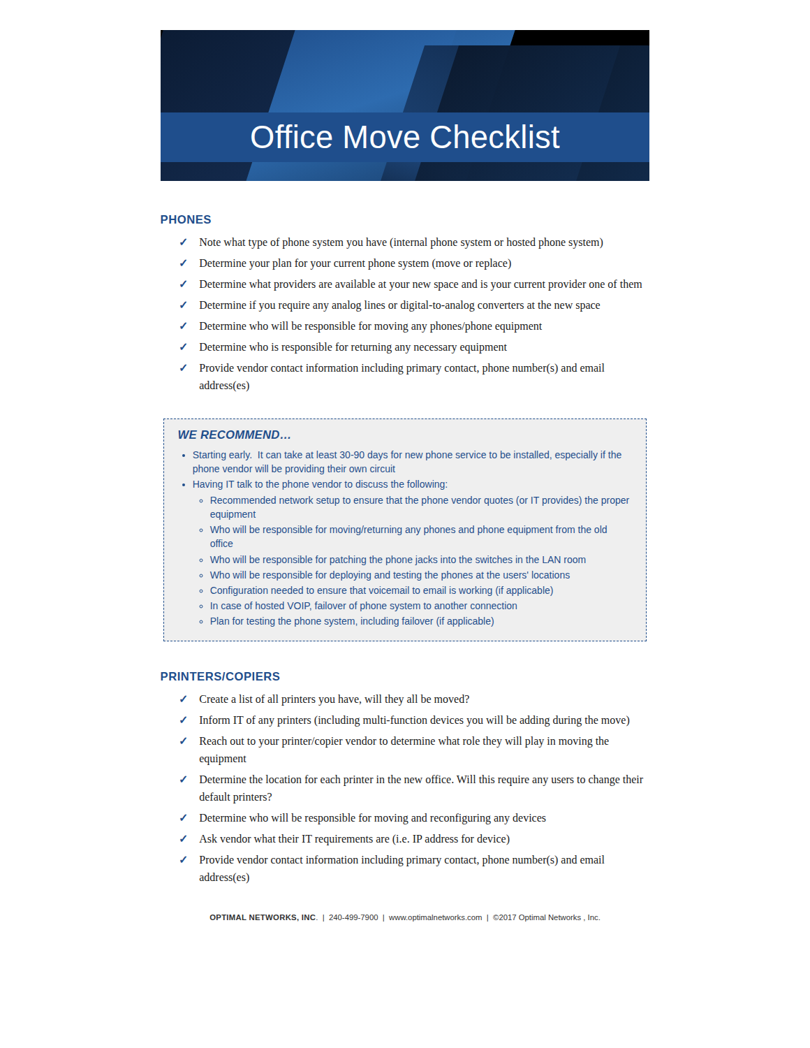Office Move Checklist
PHONES
Note what type of phone system you have (internal phone system or hosted phone system)
Determine your plan for your current phone system (move or replace)
Determine what providers are available at your new space and is your current provider one of them
Determine if you require any analog lines or digital-to-analog converters at the new space
Determine who will be responsible for moving any phones/phone equipment
Determine who is responsible for returning any necessary equipment
Provide vendor contact information including primary contact, phone number(s) and email address(es)
WE RECOMMEND…
Starting early. It can take at least 30-90 days for new phone service to be installed, especially if the phone vendor will be providing their own circuit
Having IT talk to the phone vendor to discuss the following:
Recommended network setup to ensure that the phone vendor quotes (or IT provides) the proper equipment
Who will be responsible for moving/returning any phones and phone equipment from the old office
Who will be responsible for patching the phone jacks into the switches in the LAN room
Who will be responsible for deploying and testing the phones at the users' locations
Configuration needed to ensure that voicemail to email is working (if applicable)
In case of hosted VOIP, failover of phone system to another connection
Plan for testing the phone system, including failover (if applicable)
PRINTERS/COPIERS
Create a list of all printers you have, will they all be moved?
Inform IT of any printers (including multi-function devices you will be adding during the move)
Reach out to your printer/copier vendor to determine what role they will play in moving the equipment
Determine the location for each printer in the new office. Will this require any users to change their default printers?
Determine who will be responsible for moving and reconfiguring any devices
Ask vendor what their IT requirements are (i.e. IP address for device)
Provide vendor contact information including primary contact, phone number(s) and email address(es)
OPTIMAL NETWORKS, INC. | 240-499-7900 | www.optimalnetworks.com | ©2017 Optimal Networks , Inc.